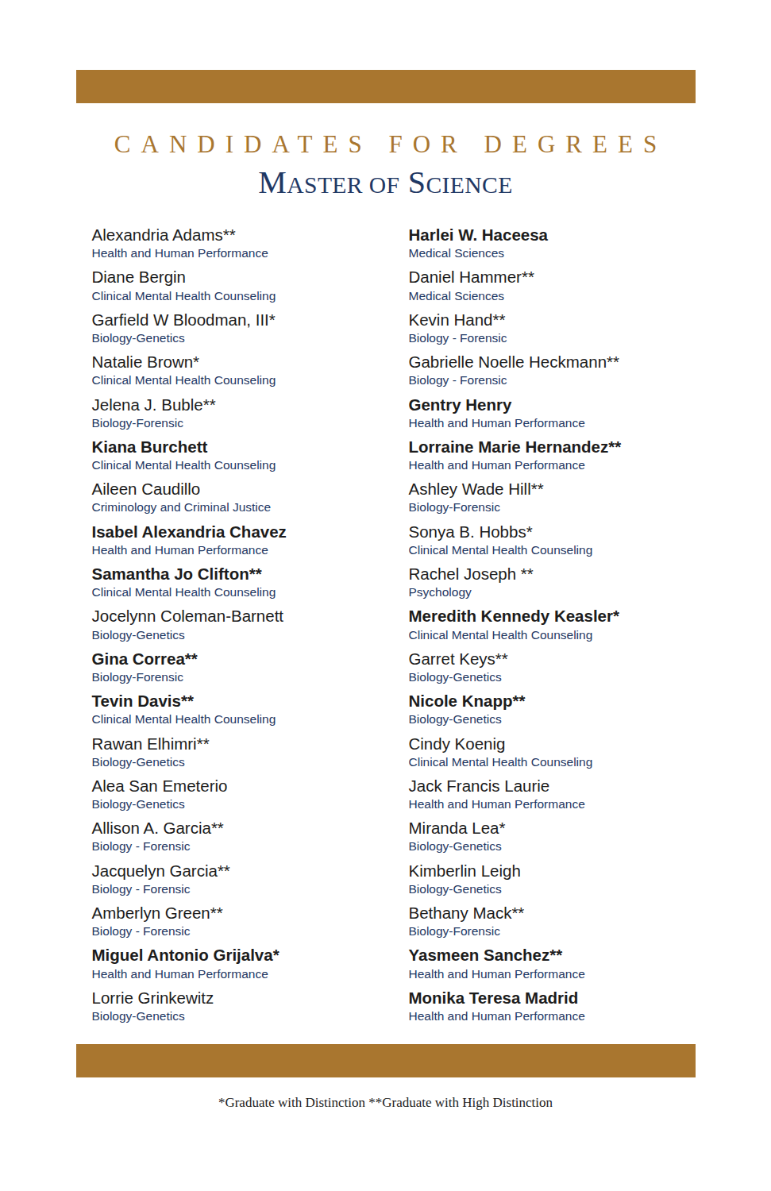CANDIDATES FOR DEGREES
MASTER OF SCIENCE
Alexandria Adams**
Health and Human Performance
Diane Bergin
Clinical Mental Health Counseling
Garfield W Bloodman, III*
Biology-Genetics
Natalie Brown*
Clinical Mental Health Counseling
Jelena J. Buble**
Biology-Forensic
Kiana Burchett
Clinical Mental Health Counseling
Aileen Caudillo
Criminology and Criminal Justice
Isabel Alexandria Chavez
Health and Human Performance
Samantha Jo Clifton**
Clinical Mental Health Counseling
Jocelynn Coleman-Barnett
Biology-Genetics
Gina Correa**
Biology-Forensic
Tevin Davis**
Clinical Mental Health Counseling
Rawan Elhimri**
Biology-Genetics
Alea San Emeterio
Biology-Genetics
Allison A. Garcia**
Biology - Forensic
Jacquelyn Garcia**
Biology - Forensic
Amberlyn Green**
Biology - Forensic
Miguel Antonio Grijalva*
Health and Human Performance
Lorrie Grinkewitz
Biology-Genetics
Harlei W. Haceesa
Medical Sciences
Daniel Hammer**
Medical Sciences
Kevin Hand**
Biology - Forensic
Gabrielle Noelle Heckmann**
Biology - Forensic
Gentry Henry
Health and Human Performance
Lorraine Marie Hernandez**
Health and Human Performance
Ashley Wade Hill**
Biology-Forensic
Sonya B. Hobbs*
Clinical Mental Health Counseling
Rachel Joseph **
Psychology
Meredith Kennedy Keasler*
Clinical Mental Health Counseling
Garret Keys**
Biology-Genetics
Nicole Knapp**
Biology-Genetics
Cindy Koenig
Clinical Mental Health Counseling
Jack Francis Laurie
Health and Human Performance
Miranda Lea*
Biology-Genetics
Kimberlin Leigh
Biology-Genetics
Bethany Mack**
Biology-Forensic
Yasmeen Sanchez**
Health and Human Performance
Monika Teresa Madrid
Health and Human Performance
*Graduate with Distinction **Graduate with High Distinction